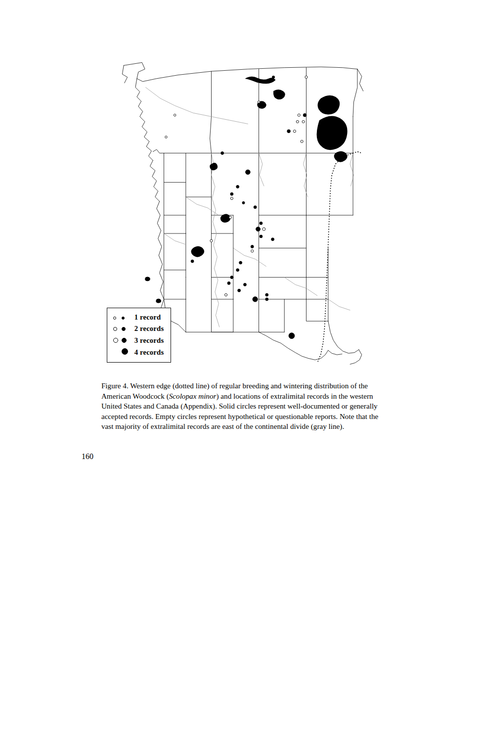| | | 1 record |
| | | 2 records |
| | | 3 records |
| | | 4 records |
Figure 4. Western edge (dotted line) of regular breeding and wintering distribution of the American Woodcock (Scolopax minor) and locations of extralimital records in the western United States and Canada (Appendix). Solid circles represent well-documented or generally accepted records. Empty circles represent hypothetical or questionable reports. Note that the vast majority of extralimital records are east of the continental divide (gray line).
160